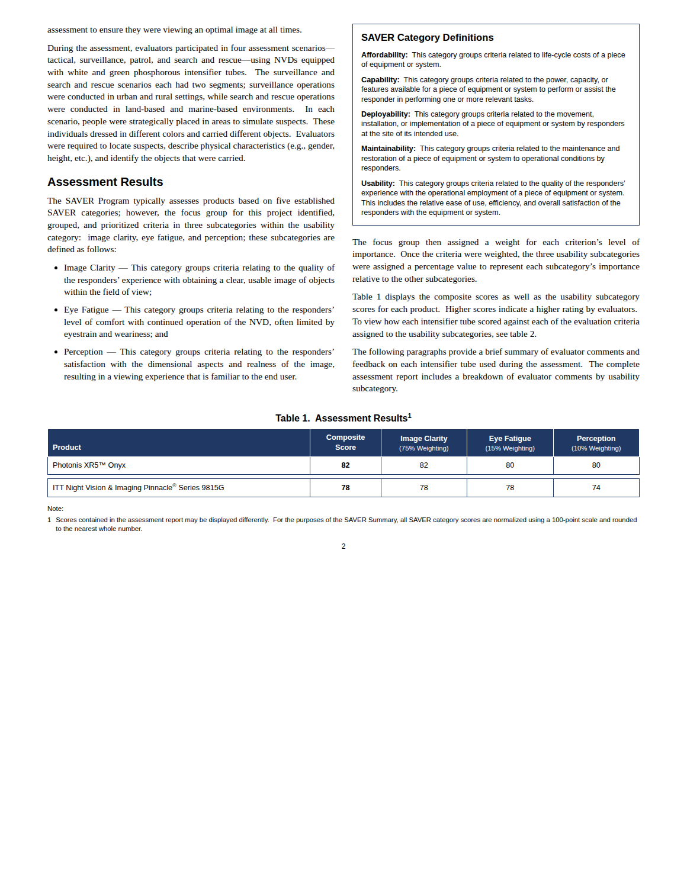assessment to ensure they were viewing an optimal image at all times.
During the assessment, evaluators participated in four assessment scenarios—tactical, surveillance, patrol, and search and rescue—using NVDs equipped with white and green phosphorous intensifier tubes. The surveillance and search and rescue scenarios each had two segments; surveillance operations were conducted in urban and rural settings, while search and rescue operations were conducted in land-based and marine-based environments. In each scenario, people were strategically placed in areas to simulate suspects. These individuals dressed in different colors and carried different objects. Evaluators were required to locate suspects, describe physical characteristics (e.g., gender, height, etc.), and identify the objects that were carried.
Assessment Results
The SAVER Program typically assesses products based on five established SAVER categories; however, the focus group for this project identified, grouped, and prioritized criteria in three subcategories within the usability category: image clarity, eye fatigue, and perception; these subcategories are defined as follows:
Image Clarity — This category groups criteria relating to the quality of the responders’ experience with obtaining a clear, usable image of objects within the field of view;
Eye Fatigue — This category groups criteria relating to the responders’ level of comfort with continued operation of the NVD, often limited by eyestrain and weariness; and
Perception — This category groups criteria relating to the responders’ satisfaction with the dimensional aspects and realness of the image, resulting in a viewing experience that is familiar to the end user.
SAVER Category Definitions
Affordability: This category groups criteria related to life-cycle costs of a piece of equipment or system.
Capability: This category groups criteria related to the power, capacity, or features available for a piece of equipment or system to perform or assist the responder in performing one or more relevant tasks.
Deployability: This category groups criteria related to the movement, installation, or implementation of a piece of equipment or system by responders at the site of its intended use.
Maintainability: This category groups criteria related to the maintenance and restoration of a piece of equipment or system to operational conditions by responders.
Usability: This category groups criteria related to the quality of the responders’ experience with the operational employment of a piece of equipment or system. This includes the relative ease of use, efficiency, and overall satisfaction of the responders with the equipment or system.
The focus group then assigned a weight for each criterion’s level of importance. Once the criteria were weighted, the three usability subcategories were assigned a percentage value to represent each subcategory’s importance relative to the other subcategories.
Table 1 displays the composite scores as well as the usability subcategory scores for each product. Higher scores indicate a higher rating by evaluators. To view how each intensifier tube scored against each of the evaluation criteria assigned to the usability subcategories, see table 2.
The following paragraphs provide a brief summary of evaluator comments and feedback on each intensifier tube used during the assessment. The complete assessment report includes a breakdown of evaluator comments by usability subcategory.
Table 1. Assessment Results1
| Product | Composite Score | Image Clarity (75% Weighting) | Eye Fatigue (15% Weighting) | Perception (10% Weighting) |
| --- | --- | --- | --- | --- |
| Photonis XR5™ Onyx | 82 | 82 | 80 | 80 |
| ITT Night Vision & Imaging Pinnacle ® Series 9815G | 78 | 78 | 78 | 74 |
Note:
1 Scores contained in the assessment report may be displayed differently. For the purposes of the SAVER Summary, all SAVER category scores are normalized using a 100-point scale and rounded to the nearest whole number.
2